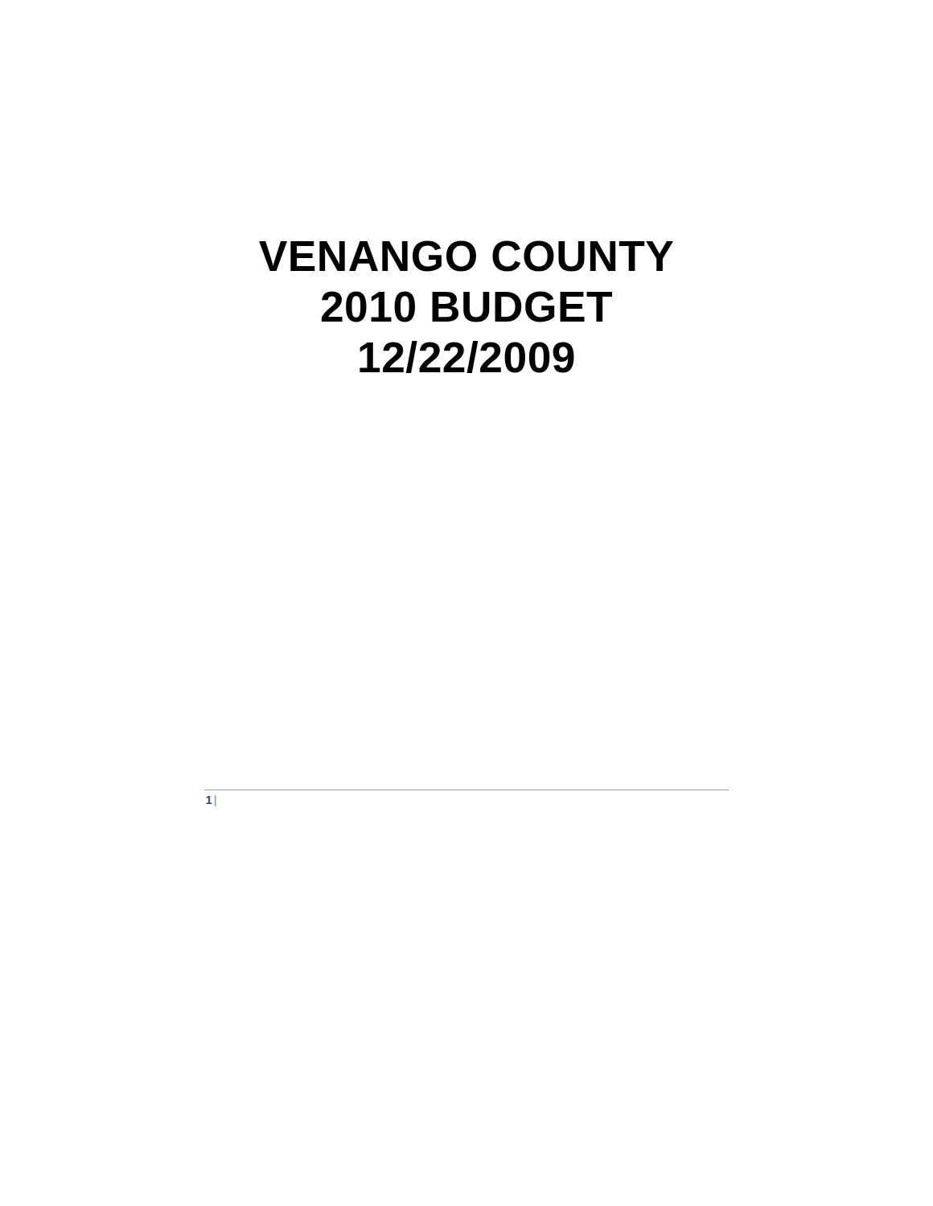VENANGO COUNTY
2010 BUDGET
12/22/2009
1|